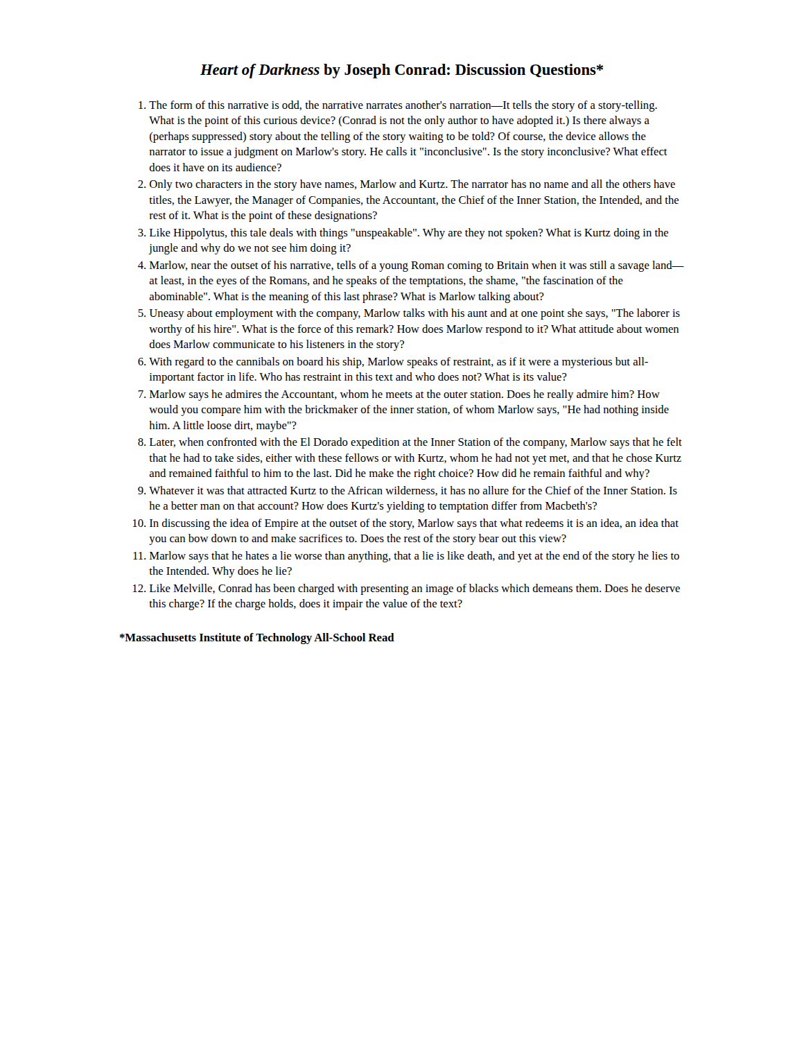Heart of Darkness by Joseph Conrad: Discussion Questions*
The form of this narrative is odd, the narrative narrates another's narration—It tells the story of a story-telling. What is the point of this curious device? (Conrad is not the only author to have adopted it.) Is there always a (perhaps suppressed) story about the telling of the story waiting to be told? Of course, the device allows the narrator to issue a judgment on Marlow's story. He calls it "inconclusive". Is the story inconclusive? What effect does it have on its audience?
Only two characters in the story have names, Marlow and Kurtz. The narrator has no name and all the others have titles, the Lawyer, the Manager of Companies, the Accountant, the Chief of the Inner Station, the Intended, and the rest of it. What is the point of these designations?
Like Hippolytus, this tale deals with things "unspeakable". Why are they not spoken? What is Kurtz doing in the jungle and why do we not see him doing it?
Marlow, near the outset of his narrative, tells of a young Roman coming to Britain when it was still a savage land—at least, in the eyes of the Romans, and he speaks of the temptations, the shame, "the fascination of the abominable". What is the meaning of this last phrase? What is Marlow talking about?
Uneasy about employment with the company, Marlow talks with his aunt and at one point she says, "The laborer is worthy of his hire". What is the force of this remark? How does Marlow respond to it? What attitude about women does Marlow communicate to his listeners in the story?
With regard to the cannibals on board his ship, Marlow speaks of restraint, as if it were a mysterious but all-important factor in life. Who has restraint in this text and who does not? What is its value?
Marlow says he admires the Accountant, whom he meets at the outer station. Does he really admire him? How would you compare him with the brickmaker of the inner station, of whom Marlow says, "He had nothing inside him. A little loose dirt, maybe"?
Later, when confronted with the El Dorado expedition at the Inner Station of the company, Marlow says that he felt that he had to take sides, either with these fellows or with Kurtz, whom he had not yet met, and that he chose Kurtz and remained faithful to him to the last. Did he make the right choice? How did he remain faithful and why?
Whatever it was that attracted Kurtz to the African wilderness, it has no allure for the Chief of the Inner Station. Is he a better man on that account? How does Kurtz's yielding to temptation differ from Macbeth's?
In discussing the idea of Empire at the outset of the story, Marlow says that what redeems it is an idea, an idea that you can bow down to and make sacrifices to. Does the rest of the story bear out this view?
Marlow says that he hates a lie worse than anything, that a lie is like death, and yet at the end of the story he lies to the Intended. Why does he lie?
Like Melville, Conrad has been charged with presenting an image of blacks which demeans them. Does he deserve this charge? If the charge holds, does it impair the value of the text?
*Massachusetts Institute of Technology All-School Read